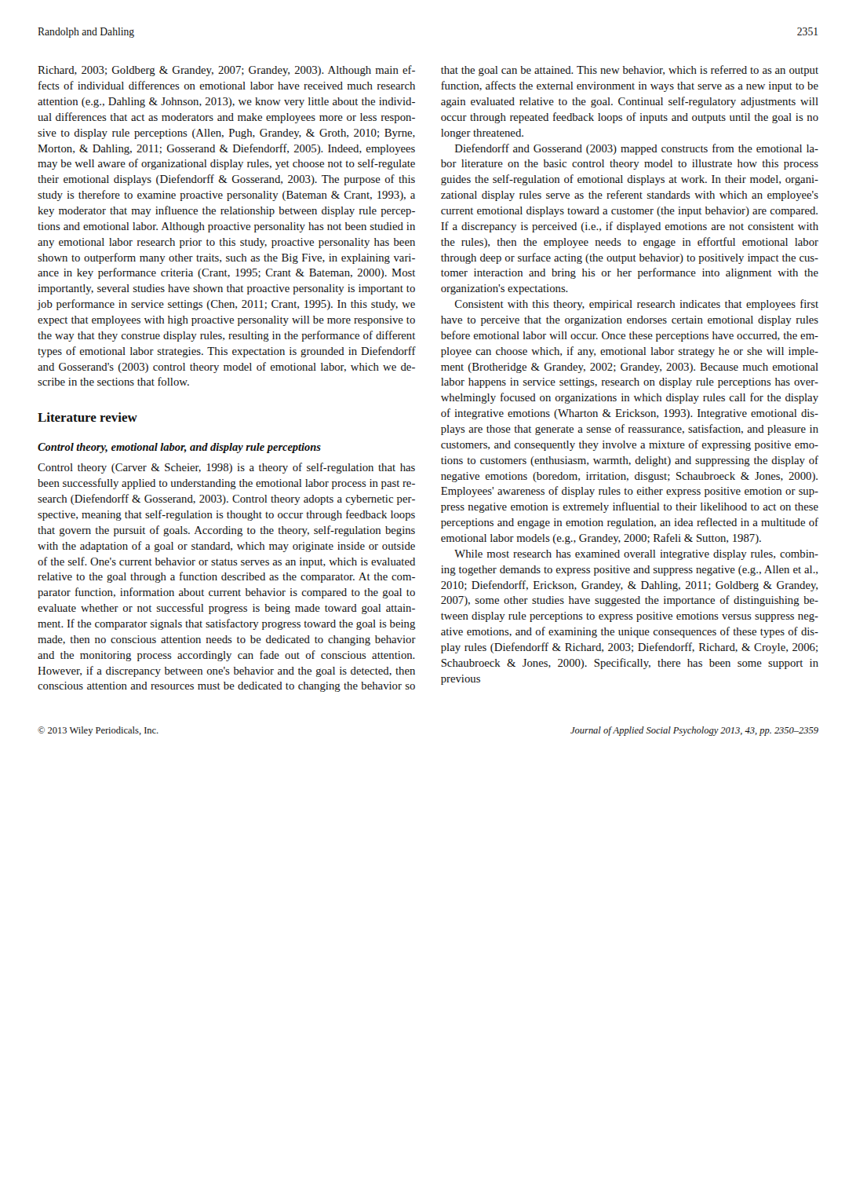Randolph and Dahling 2351
Richard, 2003; Goldberg & Grandey, 2007; Grandey, 2003). Although main effects of individual differences on emotional labor have received much research attention (e.g., Dahling & Johnson, 2013), we know very little about the individual differences that act as moderators and make employees more or less responsive to display rule perceptions (Allen, Pugh, Grandey, & Groth, 2010; Byrne, Morton, & Dahling, 2011; Gosserand & Diefendorff, 2005). Indeed, employees may be well aware of organizational display rules, yet choose not to self-regulate their emotional displays (Diefendorff & Gosserand, 2003). The purpose of this study is therefore to examine proactive personality (Bateman & Crant, 1993), a key moderator that may influence the relationship between display rule perceptions and emotional labor. Although proactive personality has not been studied in any emotional labor research prior to this study, proactive personality has been shown to outperform many other traits, such as the Big Five, in explaining variance in key performance criteria (Crant, 1995; Crant & Bateman, 2000). Most importantly, several studies have shown that proactive personality is important to job performance in service settings (Chen, 2011; Crant, 1995). In this study, we expect that employees with high proactive personality will be more responsive to the way that they construe display rules, resulting in the performance of different types of emotional labor strategies. This expectation is grounded in Diefendorff and Gosserand's (2003) control theory model of emotional labor, which we describe in the sections that follow.
Literature review
Control theory, emotional labor, and display rule perceptions
Control theory (Carver & Scheier, 1998) is a theory of self-regulation that has been successfully applied to understanding the emotional labor process in past research (Diefendorff & Gosserand, 2003). Control theory adopts a cybernetic perspective, meaning that self-regulation is thought to occur through feedback loops that govern the pursuit of goals. According to the theory, self-regulation begins with the adaptation of a goal or standard, which may originate inside or outside of the self. One's current behavior or status serves as an input, which is evaluated relative to the goal through a function described as the comparator. At the comparator function, information about current behavior is compared to the goal to evaluate whether or not successful progress is being made toward goal attainment. If the comparator signals that satisfactory progress toward the goal is being made, then no conscious attention needs to be dedicated to changing behavior and the monitoring process accordingly can fade out of conscious attention. However, if a discrepancy between one's behavior and the goal is detected, then conscious attention and resources must be dedicated to changing the behavior so that the goal can be attained. This new behavior, which is referred to as an output function, affects the external environment in ways that serve as a new input to be again evaluated relative to the goal. Continual self-regulatory adjustments will occur through repeated feedback loops of inputs and outputs until the goal is no longer threatened.
Diefendorff and Gosserand (2003) mapped constructs from the emotional labor literature on the basic control theory model to illustrate how this process guides the self-regulation of emotional displays at work. In their model, organizational display rules serve as the referent standards with which an employee's current emotional displays toward a customer (the input behavior) are compared. If a discrepancy is perceived (i.e., if displayed emotions are not consistent with the rules), then the employee needs to engage in effortful emotional labor through deep or surface acting (the output behavior) to positively impact the customer interaction and bring his or her performance into alignment with the organization's expectations.
Consistent with this theory, empirical research indicates that employees first have to perceive that the organization endorses certain emotional display rules before emotional labor will occur. Once these perceptions have occurred, the employee can choose which, if any, emotional labor strategy he or she will implement (Brotheridge & Grandey, 2002; Grandey, 2003). Because much emotional labor happens in service settings, research on display rule perceptions has overwhelmingly focused on organizations in which display rules call for the display of integrative emotions (Wharton & Erickson, 1993). Integrative emotional displays are those that generate a sense of reassurance, satisfaction, and pleasure in customers, and consequently they involve a mixture of expressing positive emotions to customers (enthusiasm, warmth, delight) and suppressing the display of negative emotions (boredom, irritation, disgust; Schaubroeck & Jones, 2000). Employees' awareness of display rules to either express positive emotion or suppress negative emotion is extremely influential to their likelihood to act on these perceptions and engage in emotion regulation, an idea reflected in a multitude of emotional labor models (e.g., Grandey, 2000; Rafeli & Sutton, 1987).
While most research has examined overall integrative display rules, combining together demands to express positive and suppress negative (e.g., Allen et al., 2010; Diefendorff, Erickson, Grandey, & Dahling, 2011; Goldberg & Grandey, 2007), some other studies have suggested the importance of distinguishing between display rule perceptions to express positive emotions versus suppress negative emotions, and of examining the unique consequences of these types of display rules (Diefendorff & Richard, 2003; Diefendorff, Richard, & Croyle, 2006; Schaubroeck & Jones, 2000). Specifically, there has been some support in previous
© 2013 Wiley Periodicals, Inc. Journal of Applied Social Psychology 2013, 43, pp. 2350–2359